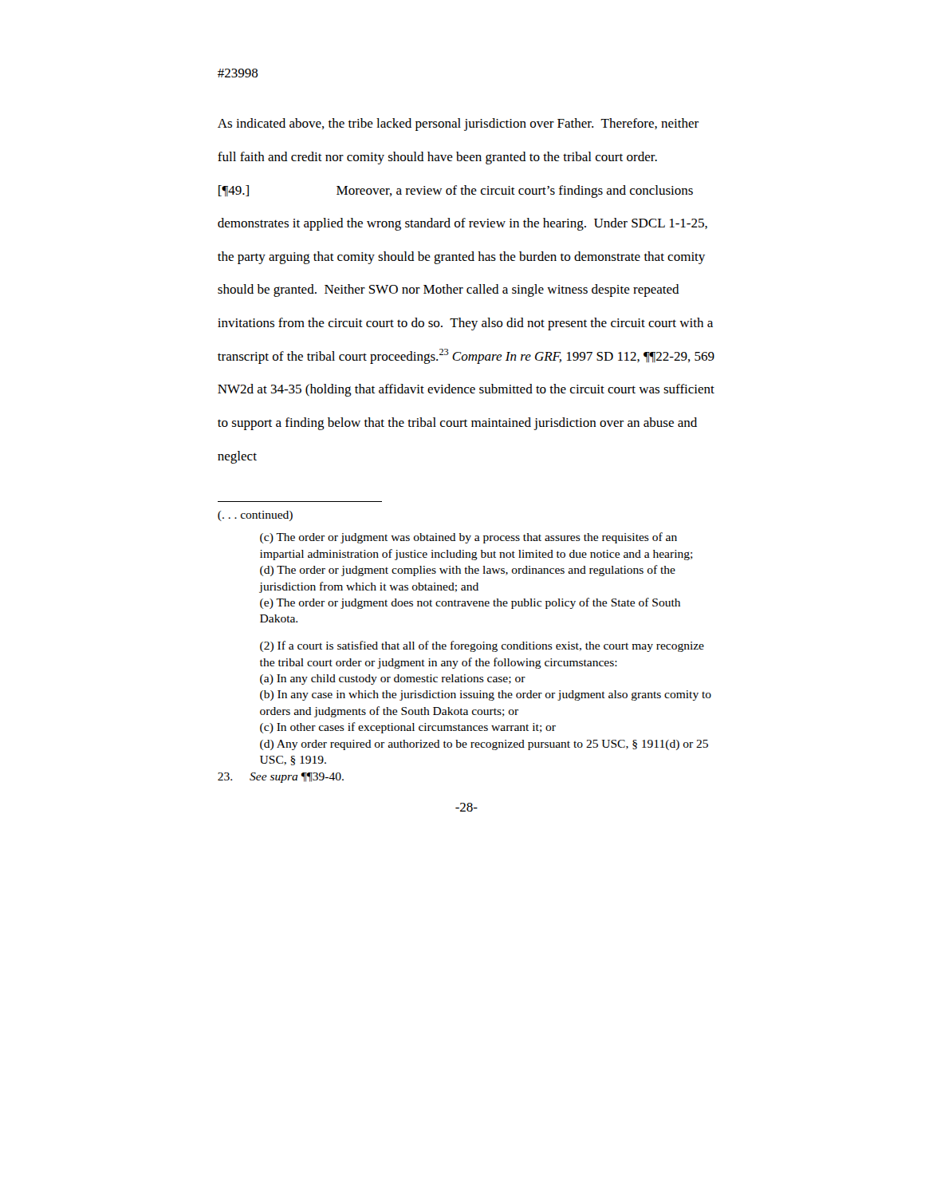#23998
As indicated above, the tribe lacked personal jurisdiction over Father. Therefore, neither full faith and credit nor comity should have been granted to the tribal court order.
[¶49.] Moreover, a review of the circuit court’s findings and conclusions demonstrates it applied the wrong standard of review in the hearing. Under SDCL 1-1-25, the party arguing that comity should be granted has the burden to demonstrate that comity should be granted. Neither SWO nor Mother called a single witness despite repeated invitations from the circuit court to do so. They also did not present the circuit court with a transcript of the tribal court proceedings.23 Compare In re GRF, 1997 SD 112, ¶¶22-29, 569 NW2d at 34-35 (holding that affidavit evidence submitted to the circuit court was sufficient to support a finding below that the tribal court maintained jurisdiction over an abuse and neglect
(. . . continued)
(c) The order or judgment was obtained by a process that assures the requisites of an impartial administration of justice including but not limited to due notice and a hearing;
(d) The order or judgment complies with the laws, ordinances and regulations of the jurisdiction from which it was obtained; and
(e) The order or judgment does not contravene the public policy of the State of South Dakota.
(2) If a court is satisfied that all of the foregoing conditions exist, the court may recognize the tribal court order or judgment in any of the following circumstances:
(a) In any child custody or domestic relations case; or
(b) In any case in which the jurisdiction issuing the order or judgment also grants comity to orders and judgments of the South Dakota courts; or
(c) In other cases if exceptional circumstances warrant it; or
(d) Any order required or authorized to be recognized pursuant to 25 USC, § 1911(d) or 25 USC, § 1919.
23. See supra ¶¶39-40.
-28-